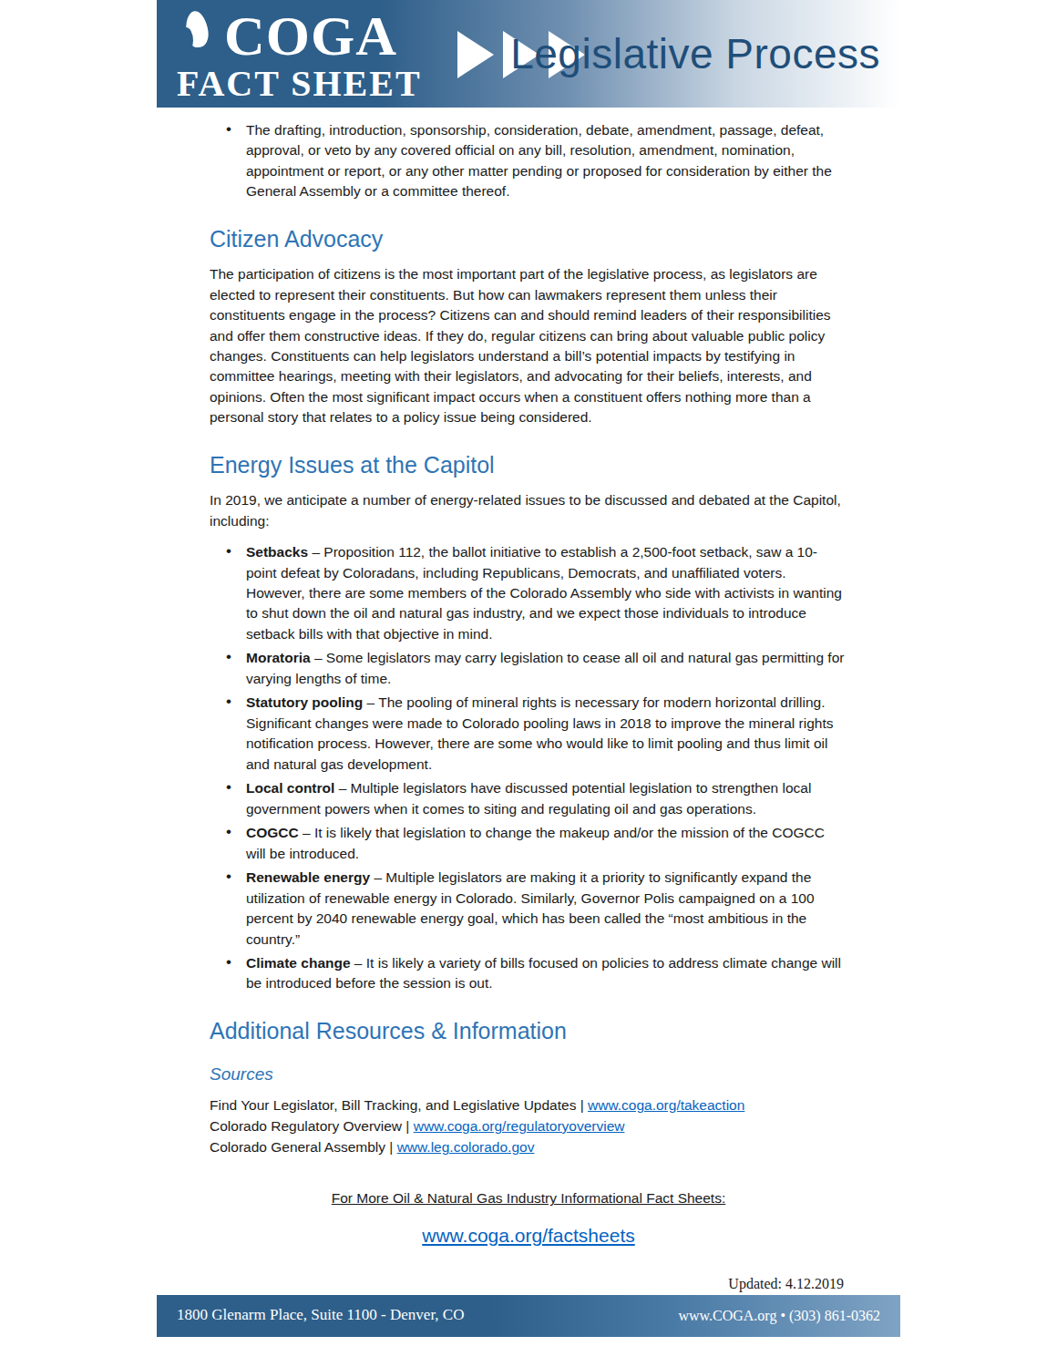COGA
FACT SHEET
Legislative Process
The drafting, introduction, sponsorship, consideration, debate, amendment, passage, defeat, approval, or veto by any covered official on any bill, resolution, amendment, nomination, appointment or report, or any other matter pending or proposed for consideration by either the General Assembly or a committee thereof.
Citizen Advocacy
The participation of citizens is the most important part of the legislative process, as legislators are elected to represent their constituents. But how can lawmakers represent them unless their constituents engage in the process? Citizens can and should remind leaders of their responsibilities and offer them constructive ideas. If they do, regular citizens can bring about valuable public policy changes. Constituents can help legislators understand a bill’s potential impacts by testifying in committee hearings, meeting with their legislators, and advocating for their beliefs, interests, and opinions. Often the most significant impact occurs when a constituent offers nothing more than a personal story that relates to a policy issue being considered.
Energy Issues at the Capitol
In 2019, we anticipate a number of energy-related issues to be discussed and debated at the Capitol, including:
Setbacks – Proposition 112, the ballot initiative to establish a 2,500-foot setback, saw a 10-point defeat by Coloradans, including Republicans, Democrats, and unaffiliated voters. However, there are some members of the Colorado Assembly who side with activists in wanting to shut down the oil and natural gas industry, and we expect those individuals to introduce setback bills with that objective in mind.
Moratoria – Some legislators may carry legislation to cease all oil and natural gas permitting for varying lengths of time.
Statutory pooling – The pooling of mineral rights is necessary for modern horizontal drilling. Significant changes were made to Colorado pooling laws in 2018 to improve the mineral rights notification process. However, there are some who would like to limit pooling and thus limit oil and natural gas development.
Local control – Multiple legislators have discussed potential legislation to strengthen local government powers when it comes to siting and regulating oil and gas operations.
COGCC – It is likely that legislation to change the makeup and/or the mission of the COGCC will be introduced.
Renewable energy – Multiple legislators are making it a priority to significantly expand the utilization of renewable energy in Colorado. Similarly, Governor Polis campaigned on a 100 percent by 2040 renewable energy goal, which has been called the “most ambitious in the country.”
Climate change – It is likely a variety of bills focused on policies to address climate change will be introduced before the session is out.
Additional Resources & Information
Sources
Find Your Legislator, Bill Tracking, and Legislative Updates | www.coga.org/takeaction
Colorado Regulatory Overview | www.coga.org/regulatoryoverview
Colorado General Assembly | www.leg.colorado.gov
For More Oil & Natural Gas Industry Informational Fact Sheets:
www.coga.org/factsheets
Updated: 4.12.2019
1800 Glenarm Place, Suite 1100 - Denver, CO
www.COGA.org • (303) 861-0362